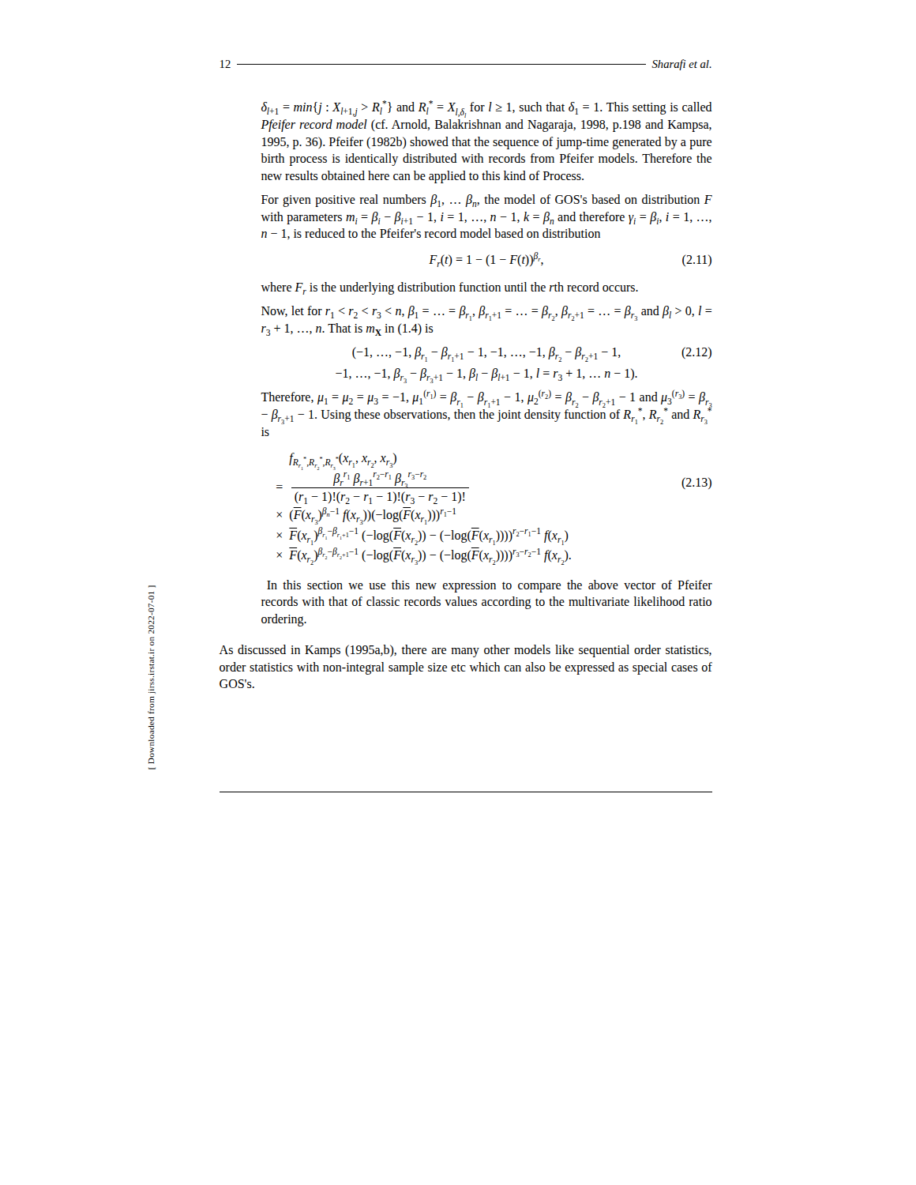12 Sharafi et al.
δl+1 = min{j : Xl+1,j > Rl*} and Rl* = Xl,δl for l ≥ 1, such that δ1 = 1. This setting is called Pfeifer record model (cf. Arnold, Balakrishnan and Nagaraja, 1998, p.198 and Kampsa, 1995, p. 36). Pfeifer (1982b) showed that the sequence of jump-time generated by a pure birth process is identically distributed with records from Pfeifer models. Therefore the new results obtained here can be applied to this kind of Process.
For given positive real numbers β1, … βn, the model of GOS's based on distribution F with parameters mi = βi − βi+1 − 1, i = 1, …, n − 1, k = βn and therefore γi = βi, i = 1, …, n − 1, is reduced to the Pfeifer's record model based on distribution
Fr(t) = 1 − (1 − F(t))βr, (2.11)
where Fr is the underlying distribution function until the rth record occurs.
Now, let for r1 < r2 < r3 < n, β1 = … = βr1, βr1+1 = … = βr2, βr2+1 = … = βr3 and βl > 0, l = r3 + 1, …, n. That is mX in (1.4) is
(−1, …, −1, βr1 − βr1+1 − 1, −1, …, −1, βr2 − βr2+1 − 1, (2.12)
−1, …, −1, βr3 − βr3+1 − 1, βl − βl+1 − 1, l = r3 + 1, … n − 1).
Therefore, μ1 = μ2 = μ3 = −1, μ1(r1) = βr1 − βr1+1 − 1, μ2(r2) = βr2 − βr2+1 − 1 and μ3(r3) = βr3 − βr3+1 − 1. Using these observations, then the joint density function of Rr1*, Rr2* and Rr3* is
| | f R r 1 * , R r 2 * , R r 3 * ( x r 1 , x r 2 , x r 3 ) |
| = | β r r 1 β r +1 r 2 − r 1 β r 3 r 3 − r 2 ( r 1 − 1)!( r 2 − r 1 − 1)!( r 3 − r 2 − 1)! |
| × | ( F ( x r 3 ) β n −1 f ( x r 3 ))(−log( F ( x r 1 ))) r 1 −1 |
| × | F ( x r 1 ) β r 1 − β r 1 +1 −1 (−log( F ( x r 2 )) − (−log( F ( x r 1 )))) r 2 − r 1 −1 f ( x r 1 ) |
| × | F ( x r 2 ) β r 2 − β r 2 +1 −1 (−log( F ( x r 3 )) − (−log( F ( x r 2 )))) r 3 − r 2 −1 f ( x r 2 ). |
(2.13)
In this section we use this new expression to compare the above vector of Pfeifer records with that of classic records values according to the multivariate likelihood ratio ordering.
As discussed in Kamps (1995a,b), there are many other models like sequential order statistics, order statistics with non-integral sample size etc which can also be expressed as special cases of GOS's.
[ Downloaded from jirss.irstat.ir on 2022-07-01 ]